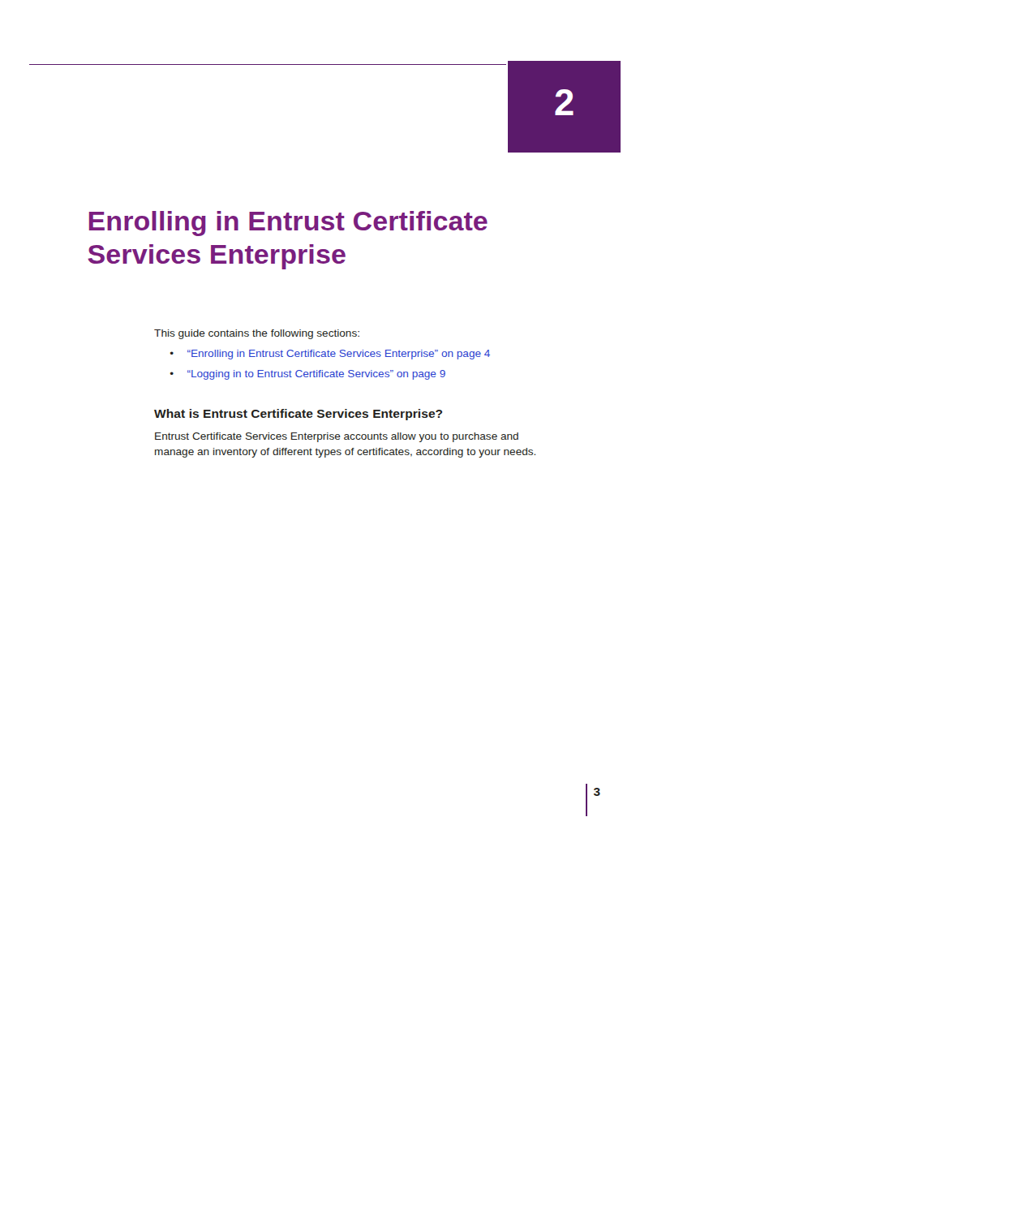2
Enrolling in Entrust Certificate Services Enterprise
This guide contains the following sections:
“Enrolling in Entrust Certificate Services Enterprise” on page 4
“Logging in to Entrust Certificate Services” on page 9
What is Entrust Certificate Services Enterprise?
Entrust Certificate Services Enterprise accounts allow you to purchase and manage an inventory of different types of certificates, according to your needs.
3